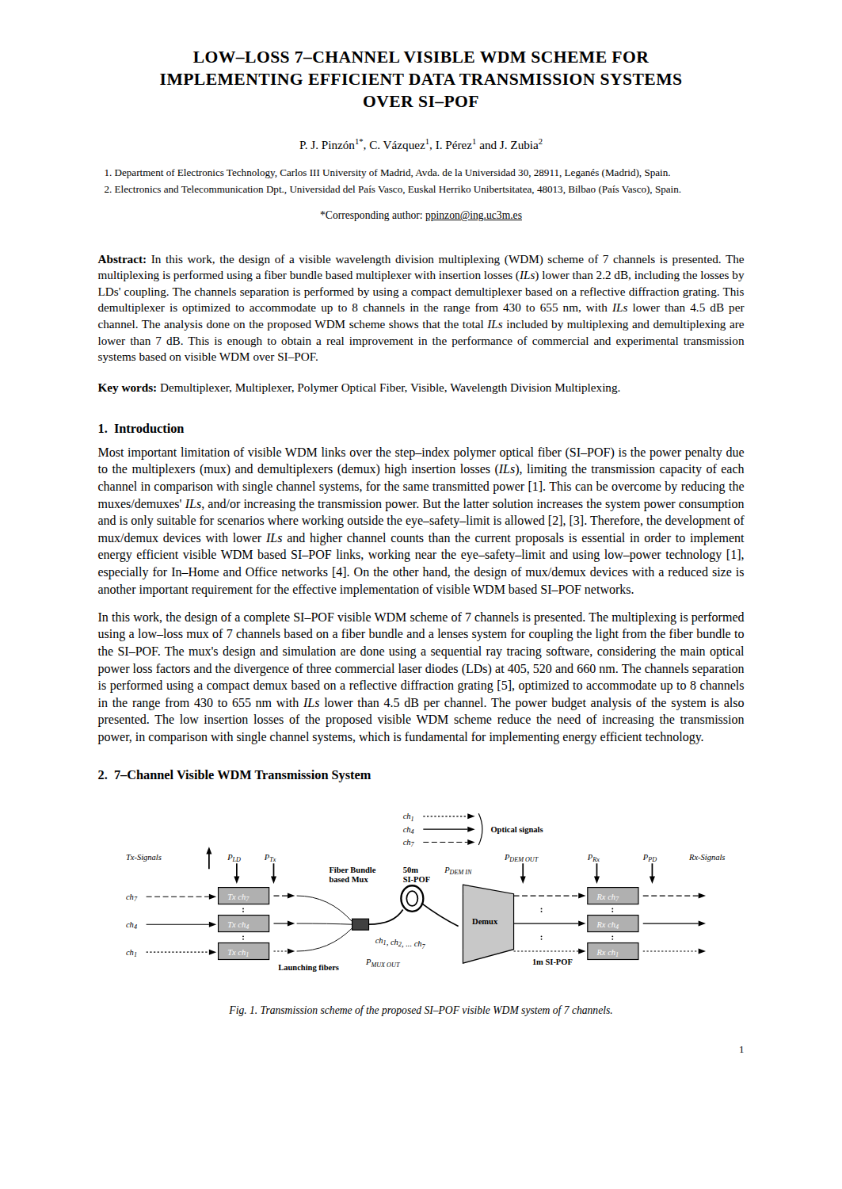LOW–LOSS 7–CHANNEL VISIBLE WDM SCHEME FOR
IMPLEMENTING EFFICIENT DATA TRANSMISSION SYSTEMS
OVER SI–POF
P. J. Pinzón1*, C. Vázquez1, I. Pérez1 and J. Zubia2
Department of Electronics Technology, Carlos III University of Madrid, Avda. de la Universidad 30, 28911, Leganés (Madrid), Spain.
Electronics and Telecommunication Dpt., Universidad del País Vasco, Euskal Herriko Unibertsitatea, 48013, Bilbao (País Vasco), Spain.
*Corresponding author: ppinzon@ing.uc3m.es
Abstract: In this work, the design of a visible wavelength division multiplexing (WDM) scheme of 7 channels is presented. The multiplexing is performed using a fiber bundle based multiplexer with insertion losses (ILs) lower than 2.2 dB, including the losses by LDs' coupling. The channels separation is performed by using a compact demultiplexer based on a reflective diffraction grating. This demultiplexer is optimized to accommodate up to 8 channels in the range from 430 to 655 nm, with ILs lower than 4.5 dB per channel. The analysis done on the proposed WDM scheme shows that the total ILs included by multiplexing and demultiplexing are lower than 7 dB. This is enough to obtain a real improvement in the performance of commercial and experimental transmission systems based on visible WDM over SI–POF.
Key words: Demultiplexer, Multiplexer, Polymer Optical Fiber, Visible, Wavelength Division Multiplexing.
1. Introduction
Most important limitation of visible WDM links over the step–index polymer optical fiber (SI–POF) is the power penalty due to the multiplexers (mux) and demultiplexers (demux) high insertion losses (ILs), limiting the transmission capacity of each channel in comparison with single channel systems, for the same transmitted power [1]. This can be overcome by reducing the muxes/demuxes' ILs, and/or increasing the transmission power. But the latter solution increases the system power consumption and is only suitable for scenarios where working outside the eye–safety–limit is allowed [2], [3]. Therefore, the development of mux/demux devices with lower ILs and higher channel counts than the current proposals is essential in order to implement energy efficient visible WDM based SI–POF links, working near the eye–safety–limit and using low–power technology [1], especially for In–Home and Office networks [4]. On the other hand, the design of mux/demux devices with a reduced size is another important requirement for the effective implementation of visible WDM based SI–POF networks.
In this work, the design of a complete SI–POF visible WDM scheme of 7 channels is presented. The multiplexing is performed using a low–loss mux of 7 channels based on a fiber bundle and a lenses system for coupling the light from the fiber bundle to the SI–POF. The mux's design and simulation are done using a sequential ray tracing software, considering the main optical power loss factors and the divergence of three commercial laser diodes (LDs) at 405, 520 and 660 nm. The channels separation is performed using a compact demux based on a reflective diffraction grating [5], optimized to accommodate up to 8 channels in the range from 430 to 655 nm with ILs lower than 4.5 dB per channel. The power budget analysis of the system is also presented. The low insertion losses of the proposed visible WDM scheme reduce the need of increasing the transmission power, in comparison with single channel systems, which is fundamental for implementing energy efficient technology.
2. 7–Channel Visible WDM Transmission System
ch1 ch4 ch7 Optical signals Tx-Signals PLD PTx PDEM OUT PRx PPD Rx-Signals Fiber Bundle based Mux 50m SI-POF PDEM IN Tx ch7 Tx ch4 Tx ch1 ch7 ch4 ch1 Launching fibers PMUX OUT ch1, ch2, ... ch7 Demux 1m SI-POF Rx ch7 Rx ch4 Rx ch1
Fig. 1. Transmission scheme of the proposed SI–POF visible WDM system of 7 channels.
1